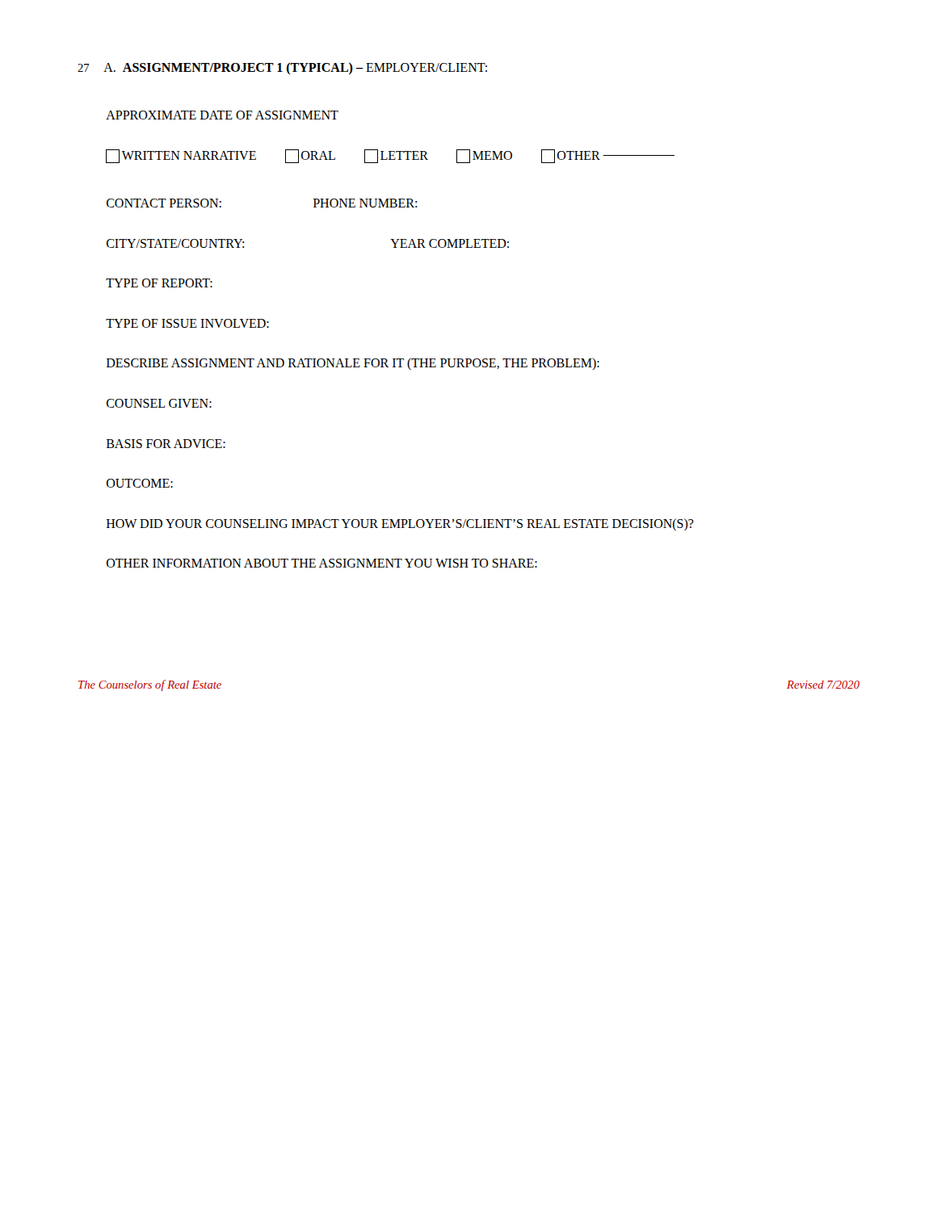27
A. ASSIGNMENT/PROJECT 1 (TYPICAL) – EMPLOYER/CLIENT:
APPROXIMATE DATE OF ASSIGNMENT
WRITTEN NARRATIVE ORAL LETTER MEMO OTHER
CONTACT PERSON:
PHONE NUMBER:
CITY/STATE/COUNTRY:
YEAR COMPLETED:
TYPE OF REPORT:
TYPE OF ISSUE INVOLVED:
DESCRIBE ASSIGNMENT AND RATIONALE FOR IT (THE PURPOSE, THE PROBLEM):
COUNSEL GIVEN:
BASIS FOR ADVICE:
OUTCOME:
HOW DID YOUR COUNSELING IMPACT YOUR EMPLOYER’S/CLIENT’S REAL ESTATE DECISION(S)?
OTHER INFORMATION ABOUT THE ASSIGNMENT YOU WISH TO SHARE:
The Counselors of Real Estate Revised 7/2020